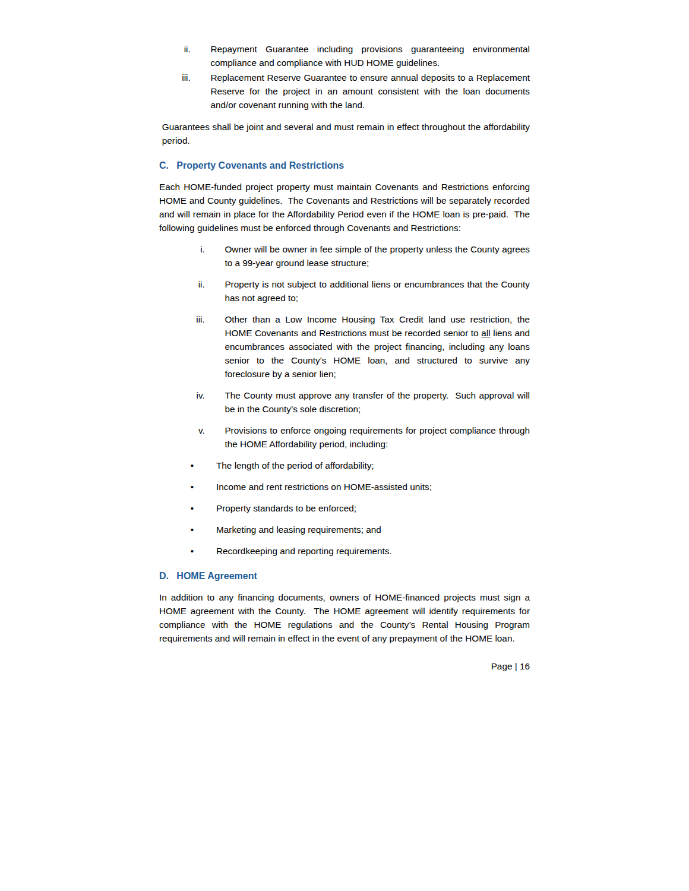ii. Repayment Guarantee including provisions guaranteeing environmental compliance and compliance with HUD HOME guidelines.
iii. Replacement Reserve Guarantee to ensure annual deposits to a Replacement Reserve for the project in an amount consistent with the loan documents and/or covenant running with the land.
Guarantees shall be joint and several and must remain in effect throughout the affordability period.
C. Property Covenants and Restrictions
Each HOME-funded project property must maintain Covenants and Restrictions enforcing HOME and County guidelines. The Covenants and Restrictions will be separately recorded and will remain in place for the Affordability Period even if the HOME loan is pre-paid. The following guidelines must be enforced through Covenants and Restrictions:
i. Owner will be owner in fee simple of the property unless the County agrees to a 99-year ground lease structure;
ii. Property is not subject to additional liens or encumbrances that the County has not agreed to;
iii. Other than a Low Income Housing Tax Credit land use restriction, the HOME Covenants and Restrictions must be recorded senior to all liens and encumbrances associated with the project financing, including any loans senior to the County’s HOME loan, and structured to survive any foreclosure by a senior lien;
iv. The County must approve any transfer of the property. Such approval will be in the County’s sole discretion;
v. Provisions to enforce ongoing requirements for project compliance through the HOME Affordability period, including:
•The length of the period of affordability;
•Income and rent restrictions on HOME-assisted units;
•Property standards to be enforced;
•Marketing and leasing requirements; and
•Recordkeeping and reporting requirements.
D. HOME Agreement
In addition to any financing documents, owners of HOME-financed projects must sign a HOME agreement with the County. The HOME agreement will identify requirements for compliance with the HOME regulations and the County’s Rental Housing Program requirements and will remain in effect in the event of any prepayment of the HOME loan.
Page | 16